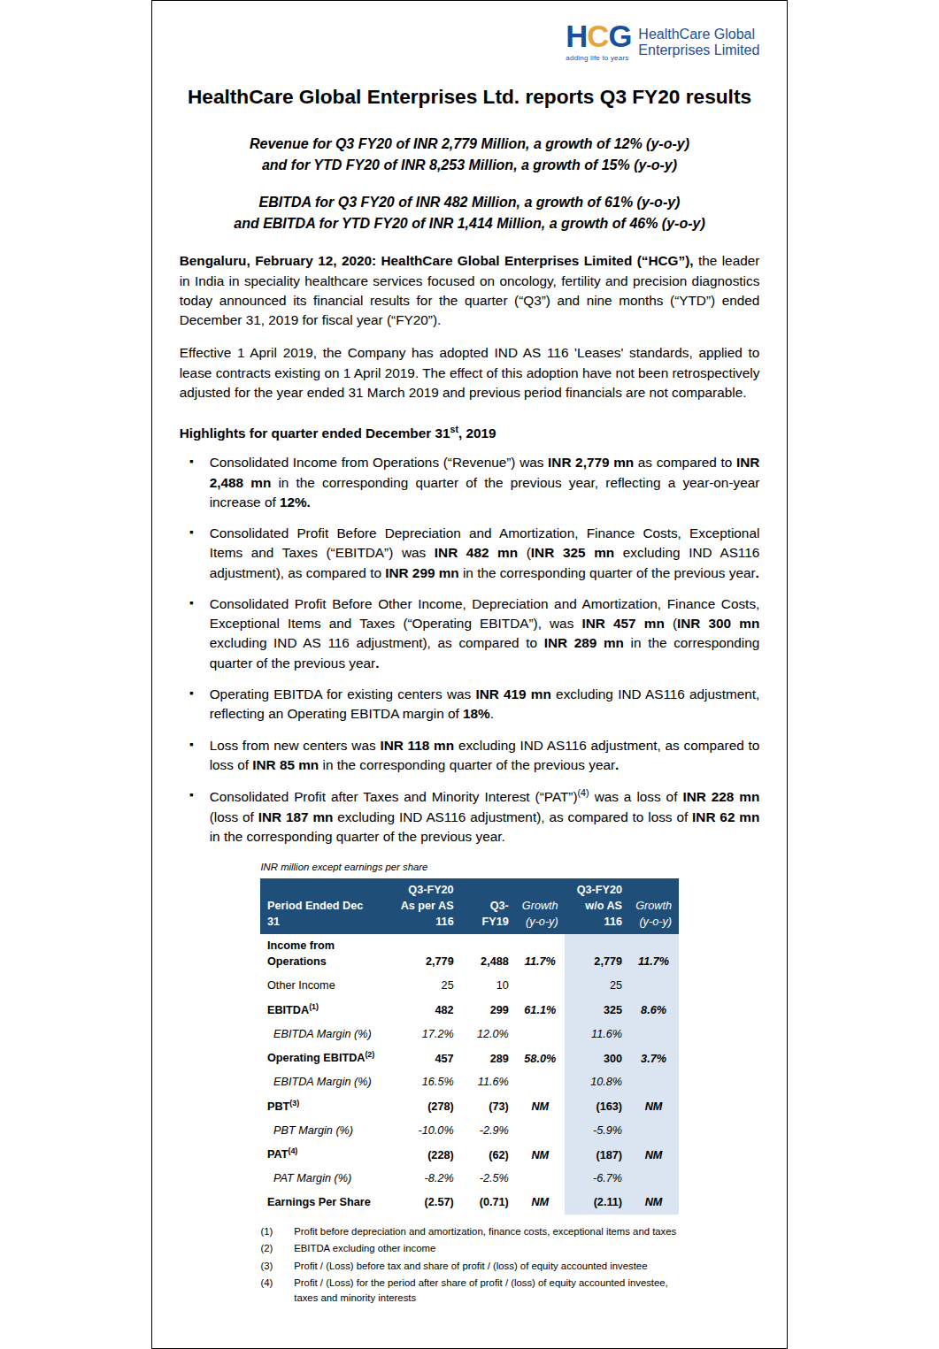HCG
adding life to years
HealthCare Global
Enterprises Limited
HealthCare Global Enterprises Ltd. reports Q3 FY20 results
Revenue for Q3 FY20 of INR 2,779 Million, a growth of 12% (y-o-y)
and for YTD FY20 of INR 8,253 Million, a growth of 15% (y-o-y)
EBITDA for Q3 FY20 of INR 482 Million, a growth of 61% (y-o-y)
and EBITDA for YTD FY20 of INR 1,414 Million, a growth of 46% (y-o-y)
Bengaluru, February 12, 2020: HealthCare Global Enterprises Limited (“HCG”), the leader in India in speciality healthcare services focused on oncology, fertility and precision diagnostics today announced its financial results for the quarter (“Q3”) and nine months (“YTD”) ended December 31, 2019 for fiscal year (“FY20”).
Effective 1 April 2019, the Company has adopted IND AS 116 'Leases' standards, applied to lease contracts existing on 1 April 2019. The effect of this adoption have not been retrospectively adjusted for the year ended 31 March 2019 and previous period financials are not comparable.
Highlights for quarter ended December 31st, 2019
Consolidated Income from Operations (“Revenue”) was INR 2,779 mn as compared to INR 2,488 mn in the corresponding quarter of the previous year, reflecting a year-on-year increase of 12%.
Consolidated Profit Before Depreciation and Amortization, Finance Costs, Exceptional Items and Taxes (“EBITDA”) was INR 482 mn (INR 325 mn excluding IND AS116 adjustment), as compared to INR 299 mn in the corresponding quarter of the previous year.
Consolidated Profit Before Other Income, Depreciation and Amortization, Finance Costs, Exceptional Items and Taxes (“Operating EBITDA”), was INR 457 mn (INR 300 mn excluding IND AS 116 adjustment), as compared to INR 289 mn in the corresponding quarter of the previous year.
Operating EBITDA for existing centers was INR 419 mn excluding IND AS116 adjustment, reflecting an Operating EBITDA margin of 18%.
Loss from new centers was INR 118 mn excluding IND AS116 adjustment, as compared to loss of INR 85 mn in the corresponding quarter of the previous year.
Consolidated Profit after Taxes and Minority Interest (“PAT”)(4) was a loss of INR 228 mn (loss of INR 187 mn excluding IND AS116 adjustment), as compared to loss of INR 62 mn in the corresponding quarter of the previous year.
INR million except earnings per share
| Period Ended Dec 31 | Q3-FY20 As per AS 116 | Q3-FY19 | Growth (y-o-y) | Q3-FY20 w/o AS 116 | Growth (y-o-y) |
| --- | --- | --- | --- | --- | --- |
| Income from Operations | 2,779 | 2,488 | 11.7% | 2,779 | 11.7% |
| Other Income | 25 | 10 | | 25 | |
| EBITDA (1) | 482 | 299 | 61.1% | 325 | 8.6% |
| EBITDA Margin (%) | 17.2% | 12.0% | | 11.6% | |
| Operating EBITDA (2) | 457 | 289 | 58.0% | 300 | 3.7% |
| EBITDA Margin (%) | 16.5% | 11.6% | | 10.8% | |
| PBT (3) | (278) | (73) | NM | (163) | NM |
| PBT Margin (%) | -10.0% | -2.9% | | -5.9% | |
| PAT (4) | (228) | (62) | NM | (187) | NM |
| PAT Margin (%) | -8.2% | -2.5% | | -6.7% | |
| Earnings Per Share | (2.57) | (0.71) | NM | (2.11) | NM |
(1) Profit before depreciation and amortization, finance costs, exceptional items and taxes
(2) EBITDA excluding other income
(3) Profit / (Loss) before tax and share of profit / (loss) of equity accounted investee
(4) Profit / (Loss) for the period after share of profit / (loss) of equity accounted investee, taxes and minority interests